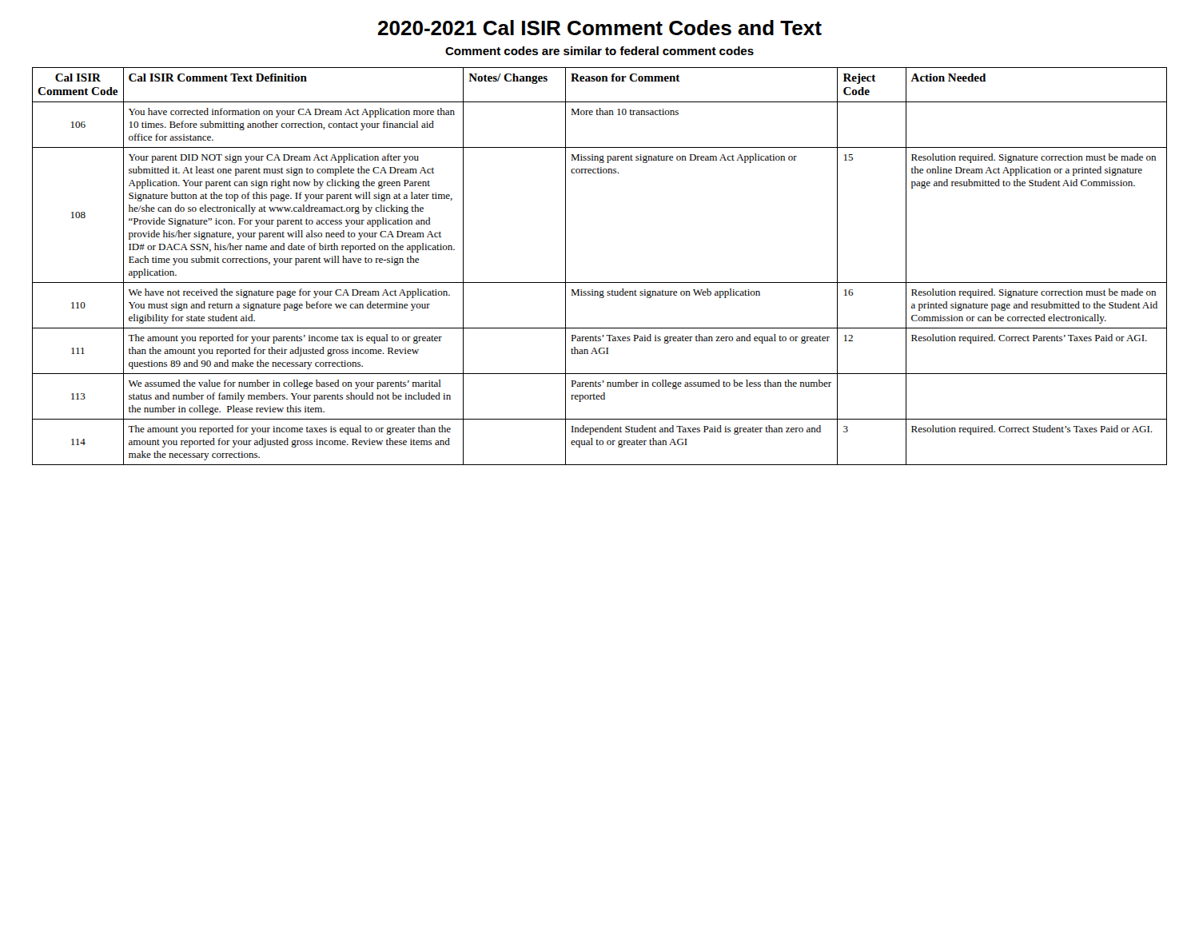2020-2021 Cal ISIR Comment Codes and Text
Comment codes are similar to federal comment codes
| Cal ISIR Comment Code | Cal ISIR Comment Text Definition | Notes/ Changes | Reason for Comment | Reject Code | Action Needed |
| --- | --- | --- | --- | --- | --- |
| 106 | You have corrected information on your CA Dream Act Application more than 10 times. Before submitting another correction, contact your financial aid office for assistance. | | More than 10 transactions | | |
| 108 | Your parent DID NOT sign your CA Dream Act Application after you submitted it. At least one parent must sign to complete the CA Dream Act Application. Your parent can sign right now by clicking the green Parent Signature button at the top of this page. If your parent will sign at a later time, he/she can do so electronically at www.caldreamact.org by clicking the “Provide Signature” icon. For your parent to access your application and provide his/her signature, your parent will also need to your CA Dream Act ID# or DACA SSN, his/her name and date of birth reported on the application. Each time you submit corrections, your parent will have to re-sign the application. | | Missing parent signature on Dream Act Application or corrections. | 15 | Resolution required. Signature correction must be made on the online Dream Act Application or a printed signature page and resubmitted to the Student Aid Commission. |
| 110 | We have not received the signature page for your CA Dream Act Application. You must sign and return a signature page before we can determine your eligibility for state student aid. | | Missing student signature on Web application | 16 | Resolution required. Signature correction must be made on a printed signature page and resubmitted to the Student Aid Commission or can be corrected electronically. |
| 111 | The amount you reported for your parents’ income tax is equal to or greater than the amount you reported for their adjusted gross income. Review questions 89 and 90 and make the necessary corrections. | | Parents’ Taxes Paid is greater than zero and equal to or greater than AGI | 12 | Resolution required. Correct Parents’ Taxes Paid or AGI. |
| 113 | We assumed the value for number in college based on your parents’ marital status and number of family members. Your parents should not be included in the number in college. Please review this item. | | Parents’ number in college assumed to be less than the number reported | | |
| 114 | The amount you reported for your income taxes is equal to or greater than the amount you reported for your adjusted gross income. Review these items and make the necessary corrections. | | Independent Student and Taxes Paid is greater than zero and equal to or greater than AGI | 3 | Resolution required. Correct Student’s Taxes Paid or AGI. |